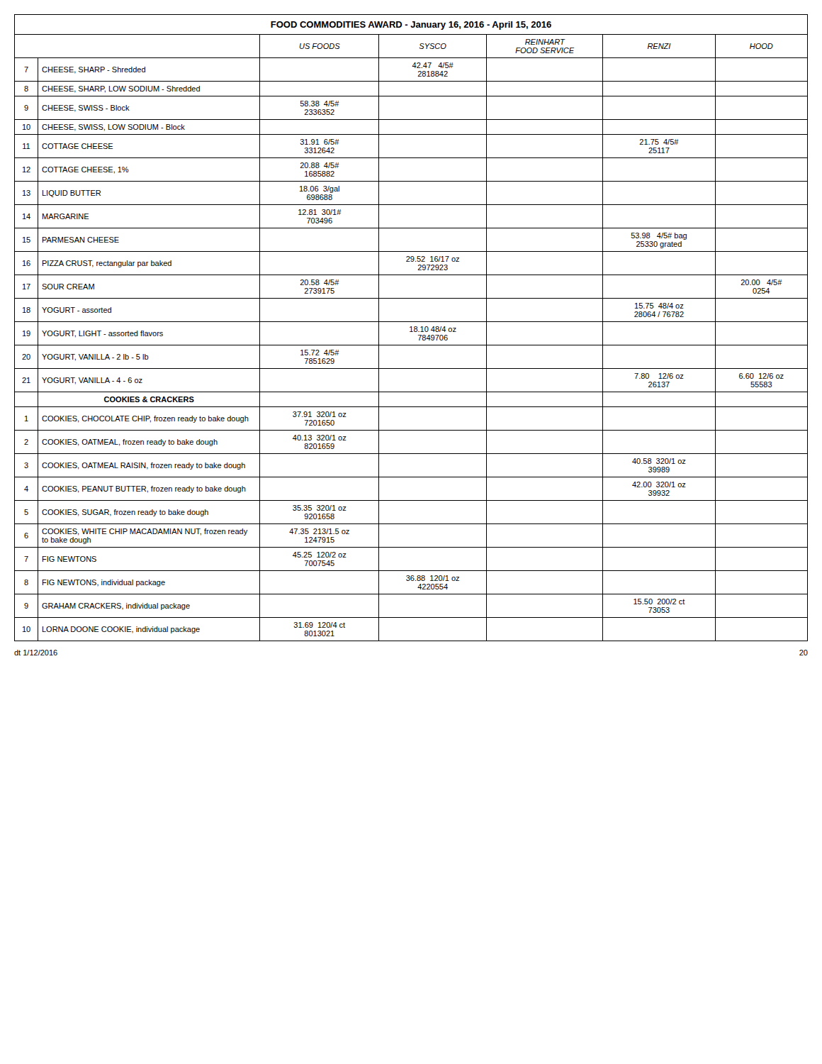FOOD COMMODITIES AWARD - January 16, 2016 - April 15, 2016
| | US FOODS | SYSCO | REINHART FOOD SERVICE | RENZI | HOOD |
| --- | --- | --- | --- | --- | --- |
| 7 | CHEESE, SHARP - Shredded | | 42.47 4/5# 2818842 | | | |
| 8 | CHEESE, SHARP, LOW SODIUM - Shredded | | | | | |
| 9 | CHEESE, SWISS - Block | 58.38 4/5# 2336352 | | | | |
| 10 | CHEESE, SWISS, LOW SODIUM - Block | | | | | |
| 11 | COTTAGE CHEESE | 31.91 6/5# 3312642 | | | 21.75 4/5# 25117 | |
| 12 | COTTAGE CHEESE, 1% | 20.88 4/5# 1685882 | | | | |
| 13 | LIQUID BUTTER | 18.06 3/gal 698688 | | | | |
| 14 | MARGARINE | 12.81 30/1# 703496 | | | | |
| 15 | PARMESAN CHEESE | | | | 53.98 4/5# bag 25330 grated | |
| 16 | PIZZA CRUST, rectangular par baked | | 29.52 16/17 oz 2972923 | | | |
| 17 | SOUR CREAM | 20.58 4/5# 2739175 | | | | 20.00 4/5# 0254 |
| 18 | YOGURT - assorted | | | | 15.75 48/4 oz 28064 / 76782 | |
| 19 | YOGURT, LIGHT - assorted flavors | | 18.10 48/4 oz 7849706 | | | |
| 20 | YOGURT, VANILLA - 2 lb - 5 lb | 15.72 4/5# 7851629 | | | | |
| 21 | YOGURT, VANILLA - 4 - 6 oz | | | | 7.80 12/6 oz 26137 | 6.60 12/6 oz 55583 |
| | COOKIES & CRACKERS | | | | | |
| 1 | COOKIES, CHOCOLATE CHIP, frozen ready to bake dough | 37.91 320/1 oz 7201650 | | | | |
| 2 | COOKIES, OATMEAL, frozen ready to bake dough | 40.13 320/1 oz 8201659 | | | | |
| 3 | COOKIES, OATMEAL RAISIN, frozen ready to bake dough | | | | 40.58 320/1 oz 39989 | |
| 4 | COOKIES, PEANUT BUTTER, frozen ready to bake dough | | | | 42.00 320/1 oz 39932 | |
| 5 | COOKIES, SUGAR, frozen ready to bake dough | 35.35 320/1 oz 9201658 | | | | |
| 6 | COOKIES, WHITE CHIP MACADAMIAN NUT, frozen ready to bake dough | 47.35 213/1.5 oz 1247915 | | | | |
| 7 | FIG NEWTONS | 45.25 120/2 oz 7007545 | | | | |
| 8 | FIG NEWTONS, individual package | | 36.88 120/1 oz 4220554 | | | |
| 9 | GRAHAM CRACKERS, individual package | | | | 15.50 200/2 ct 73053 | |
| 10 | LORNA DOONE COOKIE, individual package | 31.69 120/4 ct 8013021 | | | | |
dt 1/12/2016 20